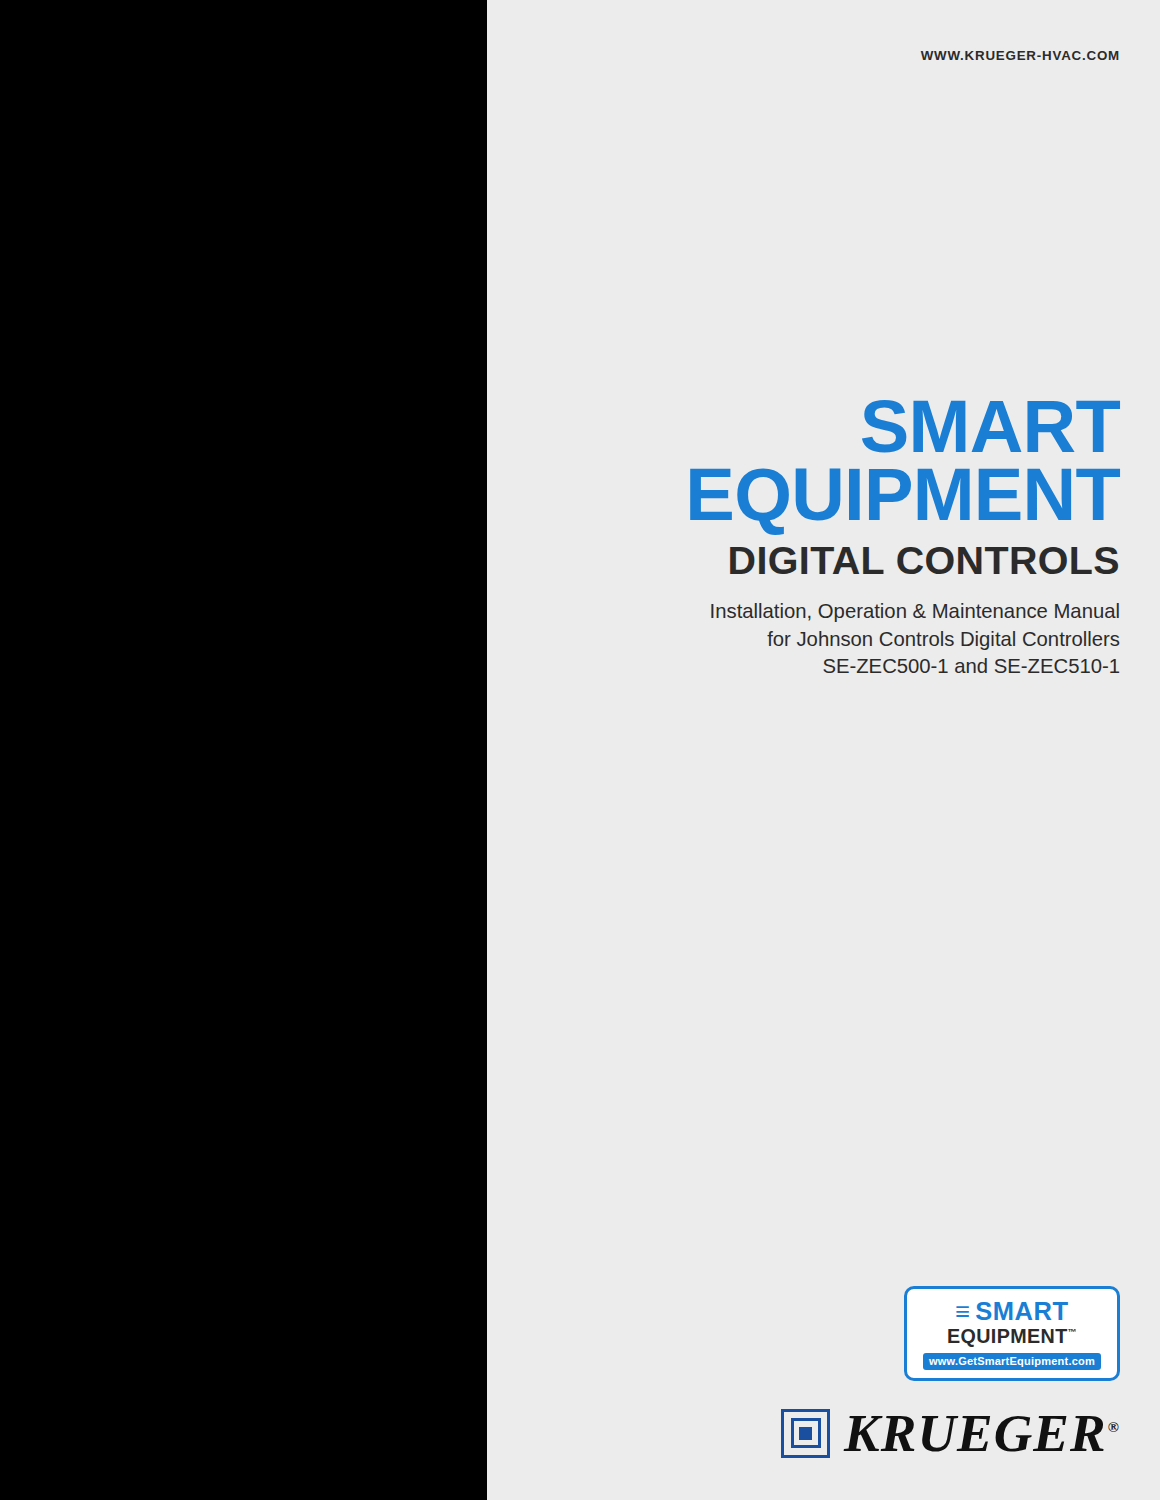WWW.KRUEGER-HVAC.COM
SMARTEQUIPMENT
Digital Controls
Installation, Operation & Maintenance Manual
for Johnson Controls Digital Controllers
SE-ZEC500-1 and SE-ZEC510-1
SMART EQUIPMENT™ www.GetSmartEquipment.com
KRUEGER®